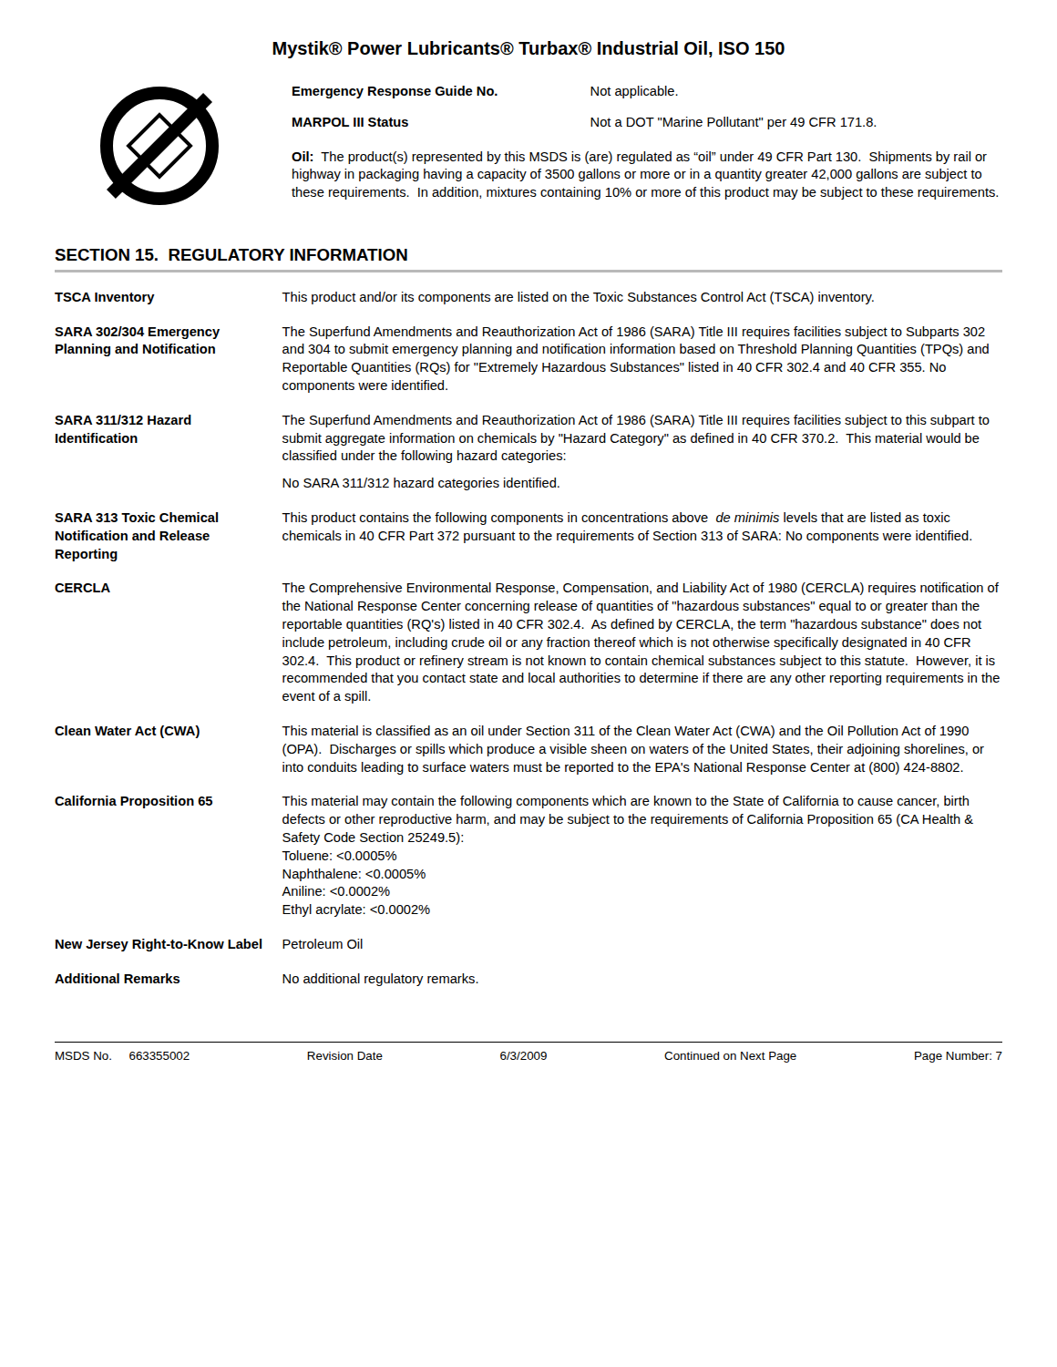Mystik® Power Lubricants® Turbax® Industrial Oil, ISO 150
| Emergency Response Guide No. | Not applicable. |
| MARPOL III Status | Not a DOT "Marine Pollutant" per 49 CFR 171.8. |
Oil: The product(s) represented by this MSDS is (are) regulated as “oil” under 49 CFR Part 130. Shipments by rail or highway in packaging having a capacity of 3500 gallons or more or in a quantity greater 42,000 gallons are subject to these requirements. In addition, mixtures containing 10% or more of this product may be subject to these requirements.
SECTION 15. REGULATORY INFORMATION
| TSCA Inventory | This product and/or its components are listed on the Toxic Substances Control Act (TSCA) inventory. |
| SARA 302/304 Emergency Planning and Notification | The Superfund Amendments and Reauthorization Act of 1986 (SARA) Title III requires facilities subject to Subparts 302 and 304 to submit emergency planning and notification information based on Threshold Planning Quantities (TPQs) and Reportable Quantities (RQs) for "Extremely Hazardous Substances" listed in 40 CFR 302.4 and 40 CFR 355. No components were identified. |
| SARA 311/312 Hazard Identification | The Superfund Amendments and Reauthorization Act of 1986 (SARA) Title III requires facilities subject to this subpart to submit aggregate information on chemicals by "Hazard Category" as defined in 40 CFR 370.2. This material would be classified under the following hazard categories: No SARA 311/312 hazard categories identified. |
| SARA 313 Toxic Chemical Notification and Release Reporting | This product contains the following components in concentrations above de minimis levels that are listed as toxic chemicals in 40 CFR Part 372 pursuant to the requirements of Section 313 of SARA: No components were identified. |
| CERCLA | The Comprehensive Environmental Response, Compensation, and Liability Act of 1980 (CERCLA) requires notification of the National Response Center concerning release of quantities of "hazardous substances" equal to or greater than the reportable quantities (RQ's) listed in 40 CFR 302.4. As defined by CERCLA, the term "hazardous substance" does not include petroleum, including crude oil or any fraction thereof which is not otherwise specifically designated in 40 CFR 302.4. This product or refinery stream is not known to contain chemical substances subject to this statute. However, it is recommended that you contact state and local authorities to determine if there are any other reporting requirements in the event of a spill. |
| Clean Water Act (CWA) | This material is classified as an oil under Section 311 of the Clean Water Act (CWA) and the Oil Pollution Act of 1990 (OPA). Discharges or spills which produce a visible sheen on waters of the United States, their adjoining shorelines, or into conduits leading to surface waters must be reported to the EPA's National Response Center at (800) 424-8802. |
| California Proposition 65 | This material may contain the following components which are known to the State of California to cause cancer, birth defects or other reproductive harm, and may be subject to the requirements of California Proposition 65 (CA Health & Safety Code Section 25249.5): Toluene: <0.0005% Naphthalene: <0.0005% Aniline: <0.0002% Ethyl acrylate: <0.0002% |
| New Jersey Right-to-Know Label | Petroleum Oil |
| Additional Remarks | No additional regulatory remarks. |
MSDS No. 663355002 Revision Date 6/3/2009 Continued on Next Page Page Number: 7